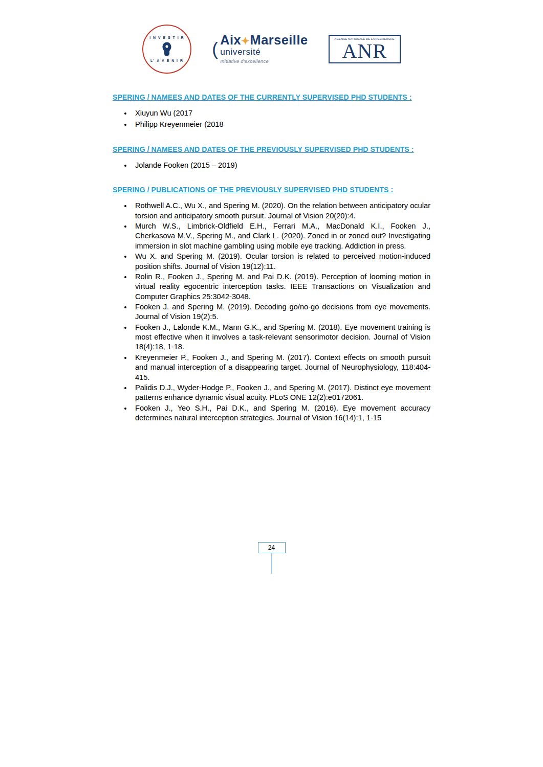I N V E S T I R
L' A V E N I R
( Aix✦Marseille
université
Initiative d'excellence
AGENCE NATIONALE DE LA RECHERCHE ANR
SPERING / NAMEES AND DATES OF THE CURRENTLY SUPERVISED PHD STUDENTS :
Xiuyun Wu (2017
Philipp Kreyenmeier (2018
SPERING / NAMEES AND DATES OF THE PREVIOUSLY SUPERVISED PHD STUDENTS :
Jolande Fooken (2015 – 2019)
SPERING / PUBLICATIONS OF THE PREVIOUSLY SUPERVISED PHD STUDENTS :
Rothwell A.C., Wu X., and Spering M. (2020). On the relation between anticipatory ocular torsion and anticipatory smooth pursuit. Journal of Vision 20(20):4.
Murch W.S., Limbrick-Oldfield E.H., Ferrari M.A., MacDonald K.I., Fooken J., Cherkasova M.V., Spering M., and Clark L. (2020). Zoned in or zoned out? Investigating immersion in slot machine gambling using mobile eye tracking. Addiction in press.
Wu X. and Spering M. (2019). Ocular torsion is related to perceived motion-induced position shifts. Journal of Vision 19(12):11.
Rolin R., Fooken J., Spering M. and Pai D.K. (2019). Perception of looming motion in virtual reality egocentric interception tasks. IEEE Transactions on Visualization and Computer Graphics 25:3042-3048.
Fooken J. and Spering M. (2019). Decoding go/no-go decisions from eye movements. Journal of Vision 19(2):5.
Fooken J., Lalonde K.M., Mann G.K., and Spering M. (2018). Eye movement training is most effective when it involves a task-relevant sensorimotor decision. Journal of Vision 18(4):18, 1-18.
Kreyenmeier P., Fooken J., and Spering M. (2017). Context effects on smooth pursuit and manual interception of a disappearing target. Journal of Neurophysiology, 118:404-415.
Palidis D.J., Wyder-Hodge P., Fooken J., and Spering M. (2017). Distinct eye movement patterns enhance dynamic visual acuity. PLoS ONE 12(2):e0172061.
Fooken J., Yeo S.H., Pai D.K., and Spering M. (2016). Eye movement accuracy determines natural interception strategies. Journal of Vision 16(14):1, 1-15
24